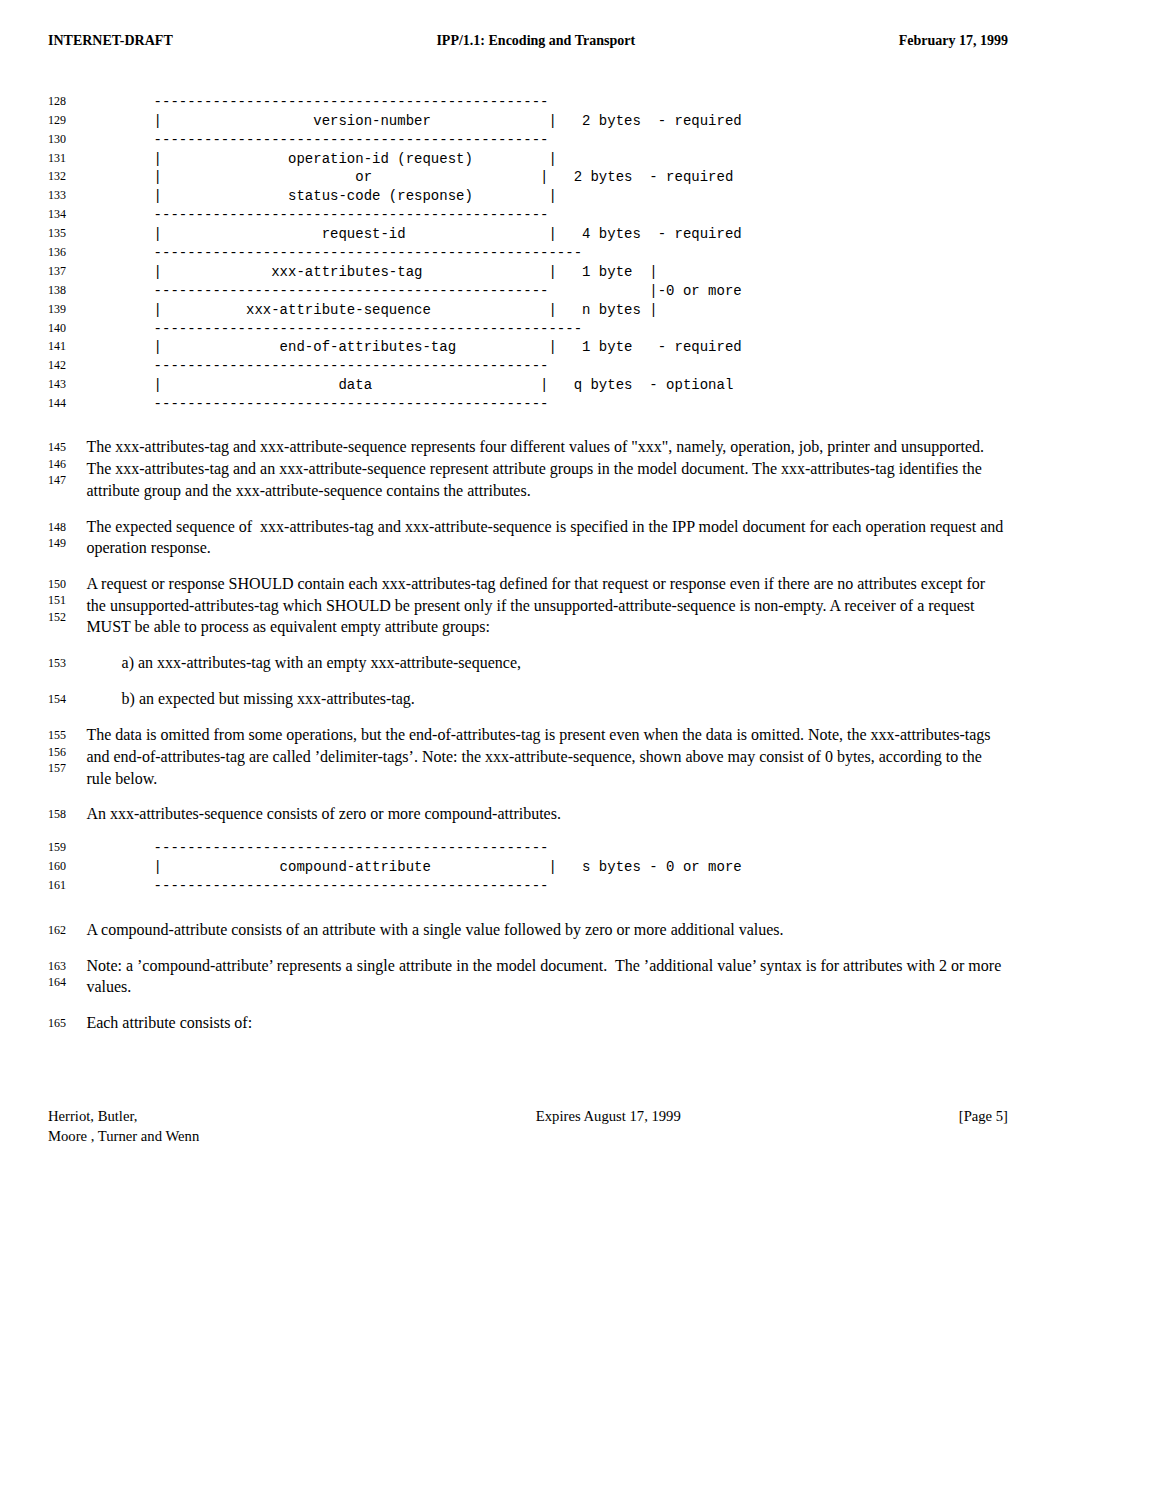INTERNET-DRAFT IPP/1.1: Encoding and Transport February 17, 1999
128
        -----------------------------------------------
129
        |                  version-number              |   2 bytes  - required
130
        -----------------------------------------------
131
        |               operation-id (request)         |
132
        |                       or                    |   2 bytes  - required
133
        |               status-code (response)         |
134
        -----------------------------------------------
135
        |                   request-id                 |   4 bytes  - required
136
        ---------------------------------------------------
137
        |             xxx-attributes-tag               |   1 byte  |
138
        -----------------------------------------------            |-0 or more
139
        |          xxx-attribute-sequence              |   n bytes |
140
        ---------------------------------------------------
141
        |              end-of-attributes-tag           |   1 byte   - required
142
        -----------------------------------------------
143
        |                     data                    |   q bytes  - optional
144
        -----------------------------------------------
145
146
147 The xxx-attributes-tag and xxx-attribute-sequence represents four different values of "xxx", namely, operation, job, printer and unsupported. The xxx-attributes-tag and an xxx-attribute-sequence represent attribute groups in the model document. The xxx-attributes-tag identifies the attribute group and the xxx-attribute-sequence contains the attributes.
148
149 The expected sequence of xxx-attributes-tag and xxx-attribute-sequence is specified in the IPP model document for each operation request and operation response.
150
151
152 A request or response SHOULD contain each xxx-attributes-tag defined for that request or response even if there are no attributes except for the unsupported-attributes-tag which SHOULD be present only if the unsupported-attribute-sequence is non-empty. A receiver of a request MUST be able to process as equivalent empty attribute groups:
153 a) an xxx-attributes-tag with an empty xxx-attribute-sequence,
154 b) an expected but missing xxx-attributes-tag.
155
156
157 The data is omitted from some operations, but the end-of-attributes-tag is present even when the data is omitted. Note, the xxx-attributes-tags and end-of-attributes-tag are called ’delimiter-tags’. Note: the xxx-attribute-sequence, shown above may consist of 0 bytes, according to the rule below.
158 An xxx-attributes-sequence consists of zero or more compound-attributes.
159
        -----------------------------------------------
160
        |              compound-attribute              |   s bytes - 0 or more
161
        -----------------------------------------------
162 A compound-attribute consists of an attribute with a single value followed by zero or more additional values.
163
164 Note: a ’compound-attribute’ represents a single attribute in the model document. The ’additional value’ syntax is for attributes with 2 or more values.
165 Each attribute consists of:
Herriot, Butler, Moore , Turner and Wenn Expires August 17, 1999 [Page 5]